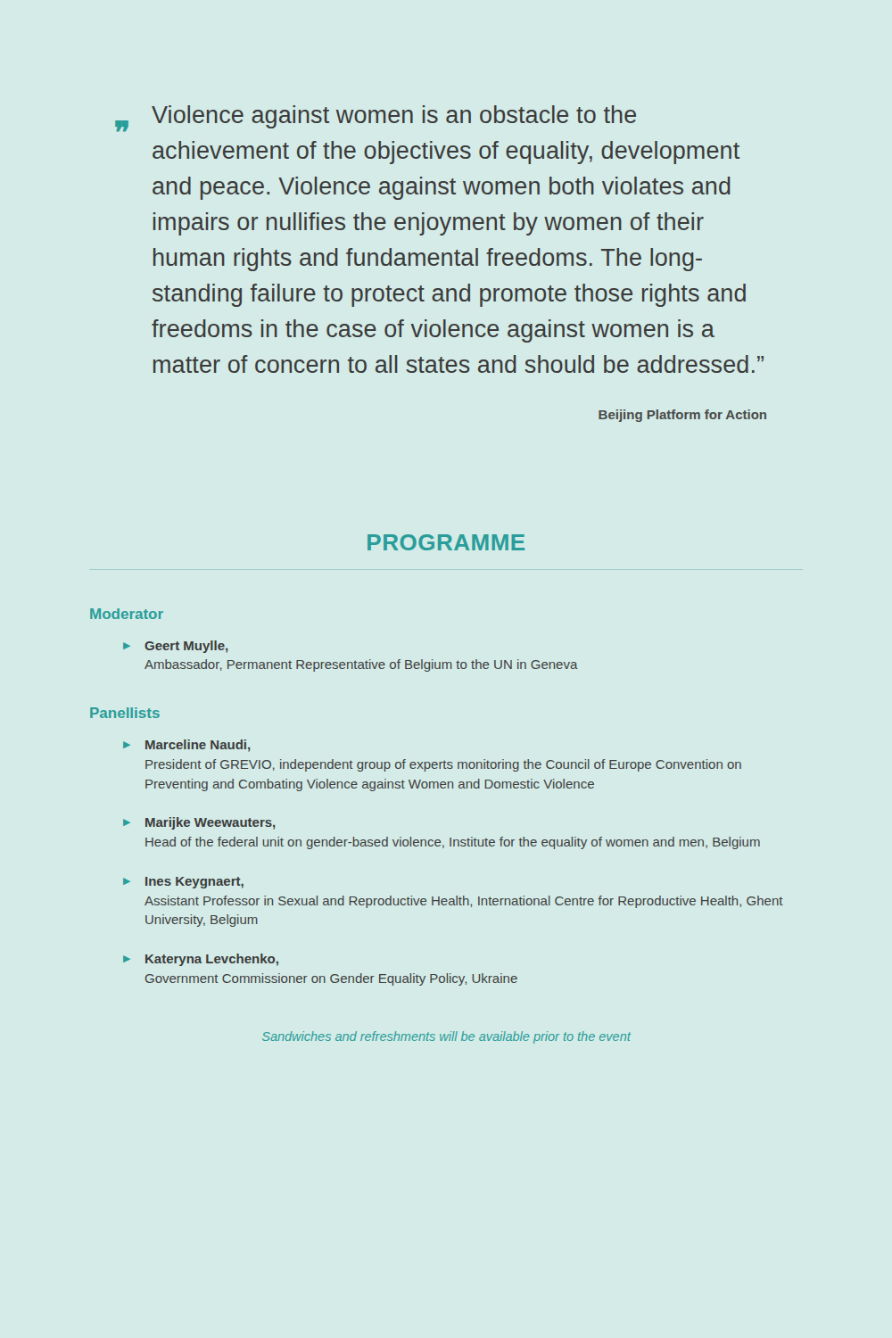❝
Violence against women is an obstacle to the achievement of the objectives of equality, development and peace. Violence against women both violates and impairs or nullifies the enjoyment by women of their human rights and fundamental freedoms. The long-standing failure to protect and promote those rights and freedoms in the case of violence against women is a matter of concern to all states and should be addressed.”
Beijing Platform for Action
PROGRAMME
Moderator
Geert Muylle, Ambassador, Permanent Representative of Belgium to the UN in Geneva
Panellists
Marceline Naudi, President of GREVIO, independent group of experts monitoring the Council of Europe Convention on Preventing and Combating Violence against Women and Domestic Violence
Marijke Weewauters, Head of the federal unit on gender-based violence, Institute for the equality of women and men, Belgium
Ines Keygnaert, Assistant Professor in Sexual and Reproductive Health, International Centre for Reproductive Health, Ghent University, Belgium
Kateryna Levchenko, Government Commissioner on Gender Equality Policy, Ukraine
Sandwiches and refreshments will be available prior to the event